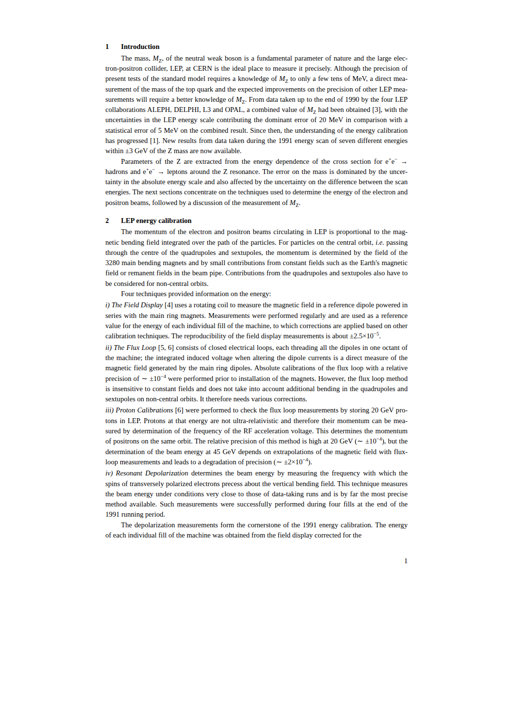1 Introduction
The mass, MZ, of the neutral weak boson is a fundamental parameter of nature and the large electron-positron collider, LEP, at CERN is the ideal place to measure it precisely. Although the precision of present tests of the standard model requires a knowledge of MZ to only a few tens of MeV, a direct measurement of the mass of the top quark and the expected improvements on the precision of other LEP measurements will require a better knowledge of MZ. From data taken up to the end of 1990 by the four LEP collaborations ALEPH, DELPHI, L3 and OPAL, a combined value of MZ had been obtained [3], with the uncertainties in the LEP energy scale contributing the dominant error of 20 MeV in comparison with a statistical error of 5 MeV on the combined result. Since then, the understanding of the energy calibration has progressed [1]. New results from data taken during the 1991 energy scan of seven different energies within ±3 GeV of the Z mass are now available.
Parameters of the Z are extracted from the energy dependence of the cross section for e+e− → hadrons and e+e− → leptons around the Z resonance. The error on the mass is dominated by the uncertainty in the absolute energy scale and also affected by the uncertainty on the difference between the scan energies. The next sections concentrate on the techniques used to determine the energy of the electron and positron beams, followed by a discussion of the measurement of MZ.
2 LEP energy calibration
The momentum of the electron and positron beams circulating in LEP is proportional to the magnetic bending field integrated over the path of the particles. For particles on the central orbit, i.e. passing through the centre of the quadrupoles and sextupoles, the momentum is determined by the field of the 3280 main bending magnets and by small contributions from constant fields such as the Earth's magnetic field or remanent fields in the beam pipe. Contributions from the quadrupoles and sextupoles also have to be considered for non-central orbits.
Four techniques provided information on the energy:
i) The Field Display [4] uses a rotating coil to measure the magnetic field in a reference dipole powered in series with the main ring magnets. Measurements were performed regularly and are used as a reference value for the energy of each individual fill of the machine, to which corrections are applied based on other calibration techniques. The reproducibility of the field display measurements is about ±2.5×10−5.
ii) The Flux Loop [5, 6] consists of closed electrical loops, each threading all the dipoles in one octant of the machine; the integrated induced voltage when altering the dipole currents is a direct measure of the magnetic field generated by the main ring dipoles. Absolute calibrations of the flux loop with a relative precision of ∼ ±10−4 were performed prior to installation of the magnets. However, the flux loop method is insensitive to constant fields and does not take into account additional bending in the quadrupoles and sextupoles on non-central orbits. It therefore needs various corrections.
iii) Proton Calibrations [6] were performed to check the flux loop measurements by storing 20 GeV protons in LEP. Protons at that energy are not ultra-relativistic and therefore their momentum can be measured by determination of the frequency of the RF acceleration voltage. This determines the momentum of positrons on the same orbit. The relative precision of this method is high at 20 GeV (∼ ±10−4), but the determination of the beam energy at 45 GeV depends on extrapolations of the magnetic field with flux-loop measurements and leads to a degradation of precision (∼ ±2×10−4).
iv) Resonant Depolarization determines the beam energy by measuring the frequency with which the spins of transversely polarized electrons precess about the vertical bending field. This technique measures the beam energy under conditions very close to those of data-taking runs and is by far the most precise method available. Such measurements were successfully performed during four fills at the end of the 1991 running period.
The depolarization measurements form the cornerstone of the 1991 energy calibration. The energy of each individual fill of the machine was obtained from the field display corrected for the
1